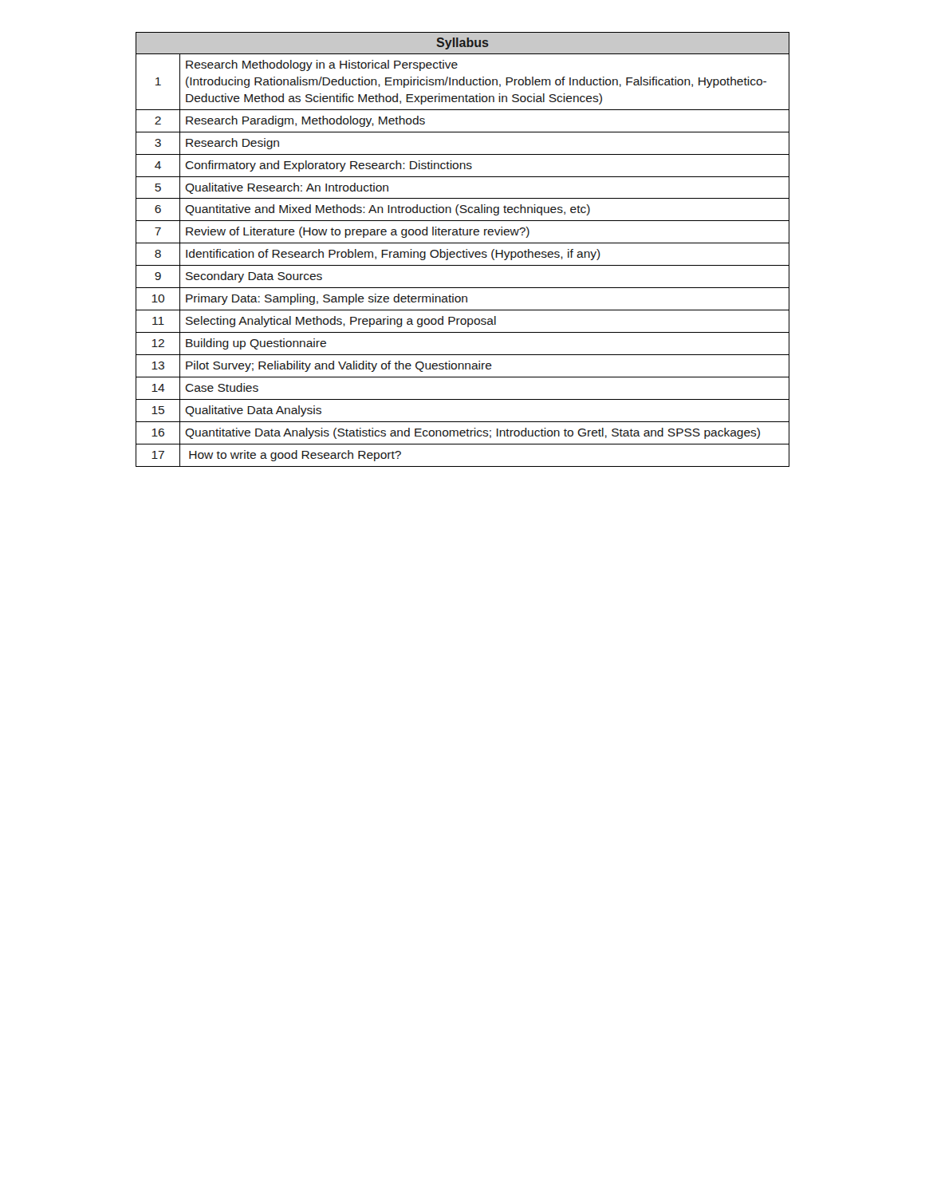Syllabus
| 1 | Research Methodology in a Historical Perspective (Introducing Rationalism/Deduction, Empiricism/Induction, Problem of Induction, Falsification, Hypothetico-Deductive Method as Scientific Method, Experimentation in Social Sciences) |
| 2 | Research Paradigm, Methodology, Methods |
| 3 | Research Design |
| 4 | Confirmatory and Exploratory Research: Distinctions |
| 5 | Qualitative Research: An Introduction |
| 6 | Quantitative and Mixed Methods: An Introduction (Scaling techniques, etc) |
| 7 | Review of Literature (How to prepare a good literature review?) |
| 8 | Identification of Research Problem, Framing Objectives (Hypotheses, if any) |
| 9 | Secondary Data Sources |
| 10 | Primary Data: Sampling, Sample size determination |
| 11 | Selecting Analytical Methods, Preparing a good Proposal |
| 12 | Building up Questionnaire |
| 13 | Pilot Survey; Reliability and Validity of the Questionnaire |
| 14 | Case Studies |
| 15 | Qualitative Data Analysis |
| 16 | Quantitative Data Analysis (Statistics and Econometrics; Introduction to Gretl, Stata and SPSS packages) |
| 17 | How to write a good Research Report? |